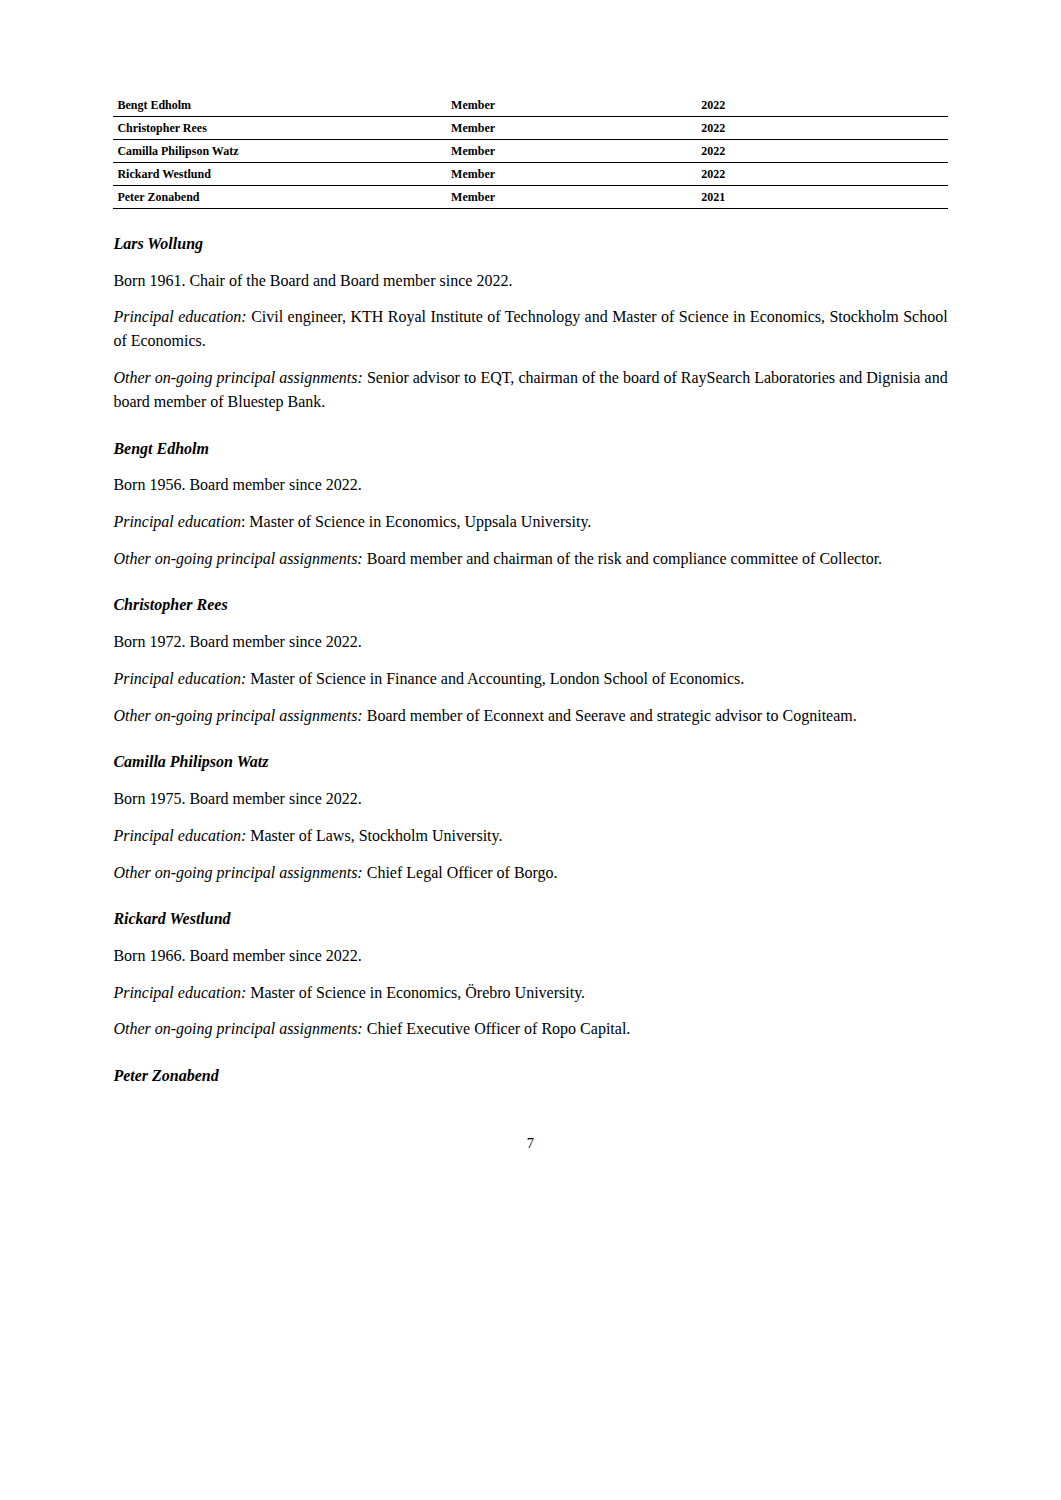| Bengt Edholm | Member | 2022 |
| Christopher Rees | Member | 2022 |
| Camilla Philipson Watz | Member | 2022 |
| Rickard Westlund | Member | 2022 |
| Peter Zonabend | Member | 2021 |
Lars Wollung
Born 1961. Chair of the Board and Board member since 2022.
Principal education: Civil engineer, KTH Royal Institute of Technology and Master of Science in Economics, Stockholm School of Economics.
Other on-going principal assignments: Senior advisor to EQT, chairman of the board of RaySearch Laboratories and Dignisia and board member of Bluestep Bank.
Bengt Edholm
Born 1956. Board member since 2022.
Principal education: Master of Science in Economics, Uppsala University.
Other on-going principal assignments: Board member and chairman of the risk and compliance committee of Collector.
Christopher Rees
Born 1972. Board member since 2022.
Principal education: Master of Science in Finance and Accounting, London School of Economics.
Other on-going principal assignments: Board member of Econnext and Seerave and strategic advisor to Cogniteam.
Camilla Philipson Watz
Born 1975. Board member since 2022.
Principal education: Master of Laws, Stockholm University.
Other on-going principal assignments: Chief Legal Officer of Borgo.
Rickard Westlund
Born 1966. Board member since 2022.
Principal education: Master of Science in Economics, Örebro University.
Other on-going principal assignments: Chief Executive Officer of Ropo Capital.
Peter Zonabend
7